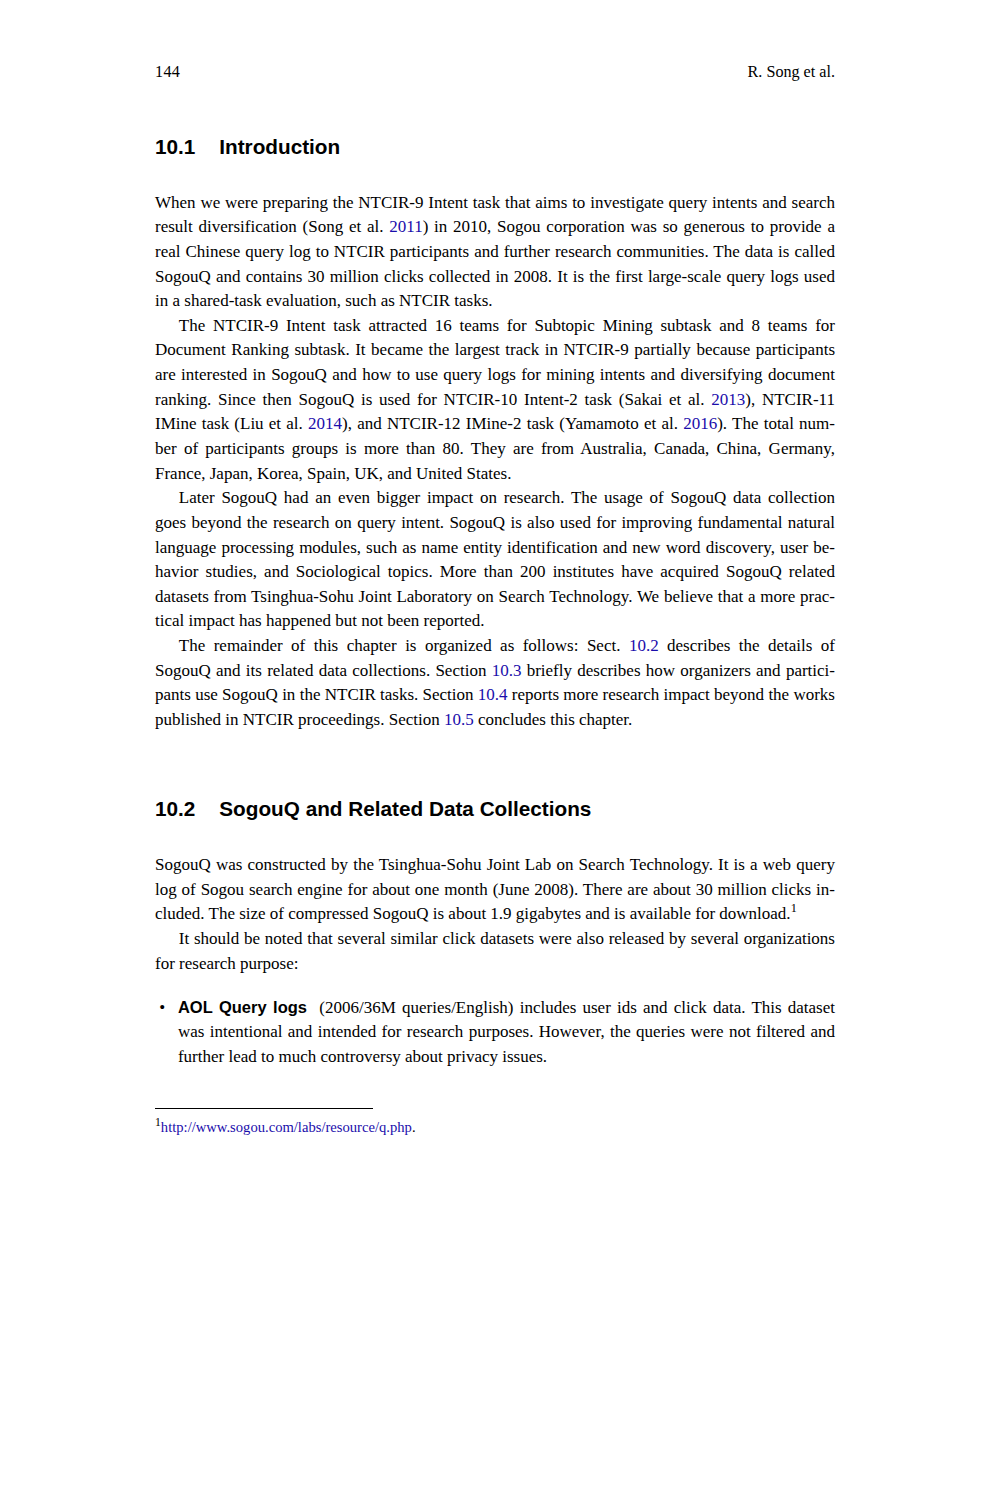144 R. Song et al.
10.1 Introduction
When we were preparing the NTCIR-9 Intent task that aims to investigate query intents and search result diversification (Song et al. 2011) in 2010, Sogou corporation was so generous to provide a real Chinese query log to NTCIR participants and further research communities. The data is called SogouQ and contains 30 million clicks collected in 2008. It is the first large-scale query logs used in a shared-task evaluation, such as NTCIR tasks.
The NTCIR-9 Intent task attracted 16 teams for Subtopic Mining subtask and 8 teams for Document Ranking subtask. It became the largest track in NTCIR-9 partially because participants are interested in SogouQ and how to use query logs for mining intents and diversifying document ranking. Since then SogouQ is used for NTCIR-10 Intent-2 task (Sakai et al. 2013), NTCIR-11 IMine task (Liu et al. 2014), and NTCIR-12 IMine-2 task (Yamamoto et al. 2016). The total number of participants groups is more than 80. They are from Australia, Canada, China, Germany, France, Japan, Korea, Spain, UK, and United States.
Later SogouQ had an even bigger impact on research. The usage of SogouQ data collection goes beyond the research on query intent. SogouQ is also used for improving fundamental natural language processing modules, such as name entity identification and new word discovery, user behavior studies, and Sociological topics. More than 200 institutes have acquired SogouQ related datasets from Tsinghua-Sohu Joint Laboratory on Search Technology. We believe that a more practical impact has happened but not been reported.
The remainder of this chapter is organized as follows: Sect. 10.2 describes the details of SogouQ and its related data collections. Section 10.3 briefly describes how organizers and participants use SogouQ in the NTCIR tasks. Section 10.4 reports more research impact beyond the works published in NTCIR proceedings. Section 10.5 concludes this chapter.
10.2 SogouQ and Related Data Collections
SogouQ was constructed by the Tsinghua-Sohu Joint Lab on Search Technology. It is a web query log of Sogou search engine for about one month (June 2008). There are about 30 million clicks included. The size of compressed SogouQ is about 1.9 gigabytes and is available for download.1
It should be noted that several similar click datasets were also released by several organizations for research purpose:
AOL Query logs (2006/36M queries/English) includes user ids and click data. This dataset was intentional and intended for research purposes. However, the queries were not filtered and further lead to much controversy about privacy issues.
1http://www.sogou.com/labs/resource/q.php.